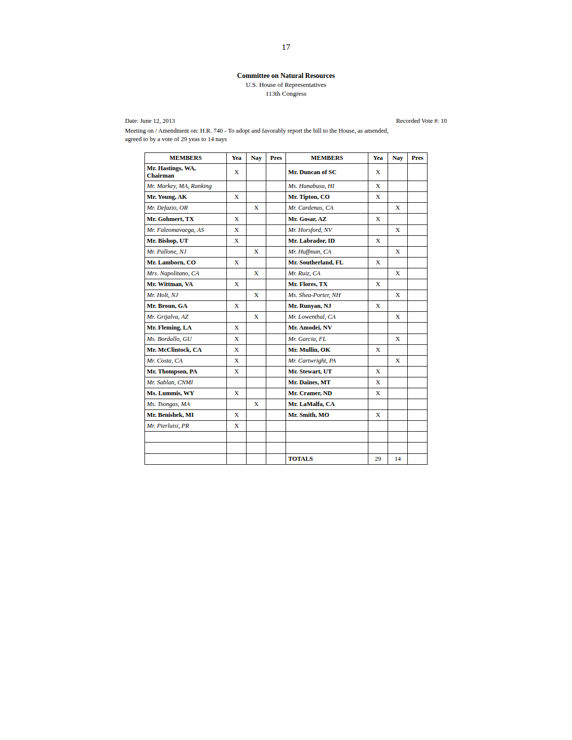17
Committee on Natural Resources
U.S. House of Representatives
113th Congress
Date: June 12, 2013 Recorded Vote #: 10
Meeting on / Amendment on: H.R. 740 - To adopt and favorably report the bill to the House, as amended,
agreed to by a vote of 29 yeas to 14 nays
| MEMBERS | Yea | Nay | Pres | MEMBERS | Yea | Nay | Pres |
| --- | --- | --- | --- | --- | --- | --- | --- |
| Mr. Hastings, WA, Chairman | X | | | Mr. Duncan of SC | X | | |
| Mr. Markey, MA, Ranking | | | | Ms. Hanabusa, HI | X | | |
| Mr. Young, AK | X | | | Mr. Tipton, CO | X | | |
| Mr. Defazio, OR | | X | | Mr. Cardenas, CA | | X | |
| Mr. Gohmert, TX | X | | | Mr. Gosar, AZ | X | | |
| Mr. Faleomavaega, AS | X | | | Mr. Horsford, NV | | X | |
| Mr. Bishop, UT | X | | | Mr. Labrador, ID | X | | |
| Mr. Pallone, NJ | | X | | Mr. Huffman, CA | | X | |
| Mr. Lamborn, CO | X | | | Mr. Southerland, FL | X | | |
| Mrs. Napolitano, CA | | X | | Mr. Ruiz, CA | | X | |
| Mr. Wittman, VA | X | | | Mr. Flores, TX | X | | |
| Mr. Holt, NJ | | X | | Ms. Shea-Porter, NH | | X | |
| Mr. Broun, GA | X | | | Mr. Runyan, NJ | X | | |
| Mr. Grijalva, AZ | | X | | Mr. Lowenthal, CA | | X | |
| Mr. Fleming, LA | X | | | Mr. Amodei, NV | | | |
| Ms. Bordallo, GU | X | | | Mr. Garcia, FL | | X | |
| Mr. McClintock, CA | X | | | Mr. Mullin, OK | X | | |
| Mr. Costa, CA | X | | | Mr. Cartwright, PA | | X | |
| Mr. Thompson, PA | X | | | Mr. Stewart, UT | X | | |
| Mr. Sablan, CNMI | | | | Mr. Daines, MT | X | | |
| Ms. Lummis, WY | X | | | Mr. Cramer, ND | X | | |
| Ms. Tsongas, MA | | X | | Mr. LaMalfa, CA | | | |
| Mr. Benishek, MI | X | | | Mr. Smith, MO | X | | |
| Mr. Pierluisi, PR | X | | | | | | |
| | | | | TOTALS | 29 | 14 | |